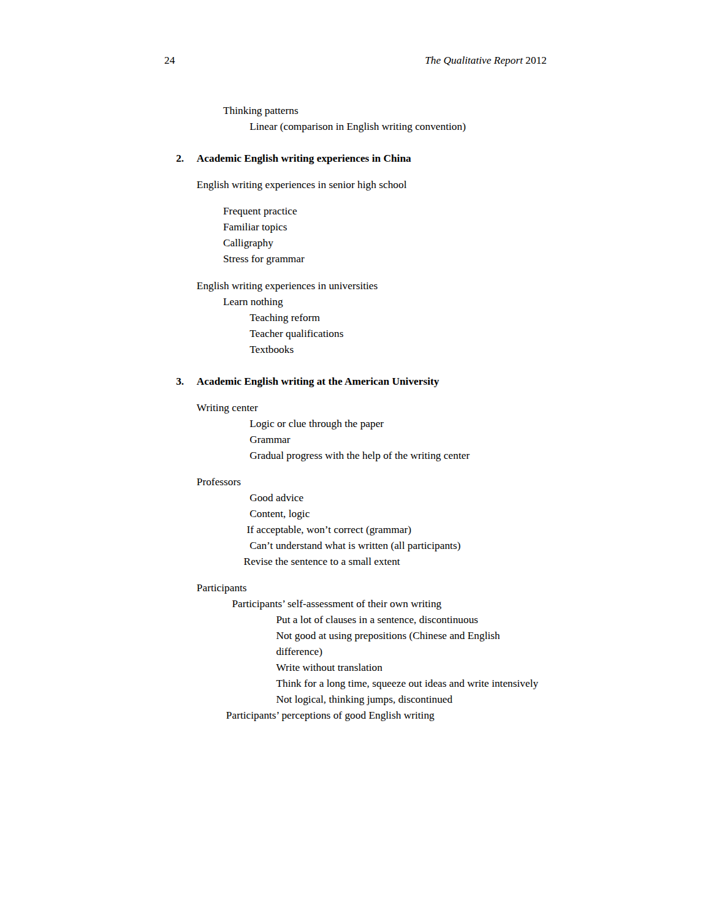24 The Qualitative Report 2012
Thinking patterns
Linear (comparison in English writing convention)
2. Academic English writing experiences in China
English writing experiences in senior high school
Frequent practice
Familiar topics
Calligraphy
Stress for grammar
English writing experiences in universities
Learn nothing
Teaching reform
Teacher qualifications
Textbooks
3. Academic English writing at the American University
Writing center
Logic or clue through the paper
Grammar
Gradual progress with the help of the writing center
Professors
Good advice
Content, logic
If acceptable, won’t correct (grammar)
Can’t understand what is written (all participants)
Revise the sentence to a small extent
Participants
Participants’ self-assessment of their own writing
Put a lot of clauses in a sentence, discontinuous
Not good at using prepositions (Chinese and English difference)
Write without translation
Think for a long time, squeeze out ideas and write intensively
Not logical, thinking jumps, discontinued
Participants’ perceptions of good English writing